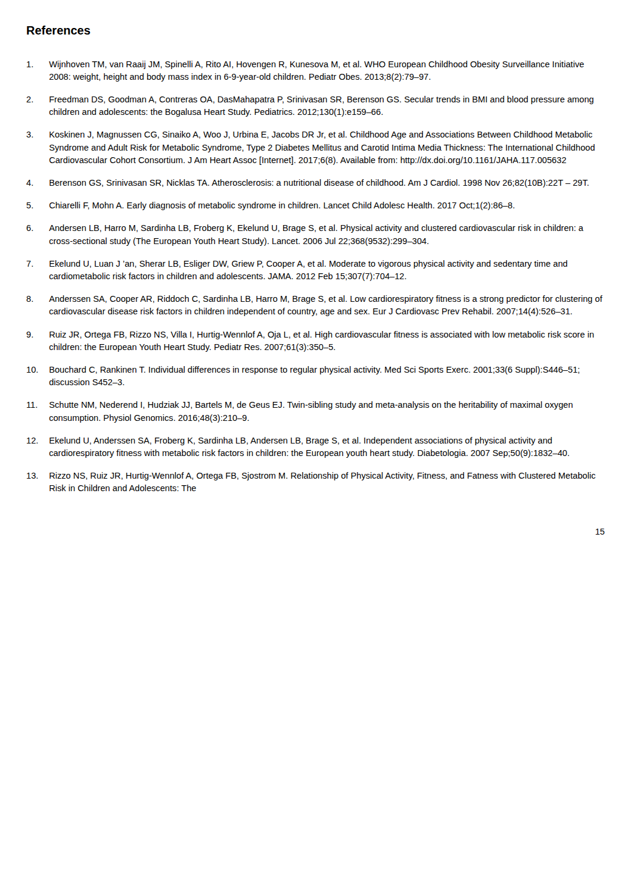References
1. Wijnhoven TM, van Raaij JM, Spinelli A, Rito AI, Hovengen R, Kunesova M, et al. WHO European Childhood Obesity Surveillance Initiative 2008: weight, height and body mass index in 6-9-year-old children. Pediatr Obes. 2013;8(2):79–97.
2. Freedman DS, Goodman A, Contreras OA, DasMahapatra P, Srinivasan SR, Berenson GS. Secular trends in BMI and blood pressure among children and adolescents: the Bogalusa Heart Study. Pediatrics. 2012;130(1):e159–66.
3. Koskinen J, Magnussen CG, Sinaiko A, Woo J, Urbina E, Jacobs DR Jr, et al. Childhood Age and Associations Between Childhood Metabolic Syndrome and Adult Risk for Metabolic Syndrome, Type 2 Diabetes Mellitus and Carotid Intima Media Thickness: The International Childhood Cardiovascular Cohort Consortium. J Am Heart Assoc [Internet]. 2017;6(8). Available from: http://dx.doi.org/10.1161/JAHA.117.005632
4. Berenson GS, Srinivasan SR, Nicklas TA. Atherosclerosis: a nutritional disease of childhood. Am J Cardiol. 1998 Nov 26;82(10B):22T – 29T.
5. Chiarelli F, Mohn A. Early diagnosis of metabolic syndrome in children. Lancet Child Adolesc Health. 2017 Oct;1(2):86–8.
6. Andersen LB, Harro M, Sardinha LB, Froberg K, Ekelund U, Brage S, et al. Physical activity and clustered cardiovascular risk in children: a cross-sectional study (The European Youth Heart Study). Lancet. 2006 Jul 22;368(9532):299–304.
7. Ekelund U, Luan J ’an, Sherar LB, Esliger DW, Griew P, Cooper A, et al. Moderate to vigorous physical activity and sedentary time and cardiometabolic risk factors in children and adolescents. JAMA. 2012 Feb 15;307(7):704–12.
8. Anderssen SA, Cooper AR, Riddoch C, Sardinha LB, Harro M, Brage S, et al. Low cardiorespiratory fitness is a strong predictor for clustering of cardiovascular disease risk factors in children independent of country, age and sex. Eur J Cardiovasc Prev Rehabil. 2007;14(4):526–31.
9. Ruiz JR, Ortega FB, Rizzo NS, Villa I, Hurtig-Wennlof A, Oja L, et al. High cardiovascular fitness is associated with low metabolic risk score in children: the European Youth Heart Study. Pediatr Res. 2007;61(3):350–5.
10. Bouchard C, Rankinen T. Individual differences in response to regular physical activity. Med Sci Sports Exerc. 2001;33(6 Suppl):S446–51; discussion S452–3.
11. Schutte NM, Nederend I, Hudziak JJ, Bartels M, de Geus EJ. Twin-sibling study and meta-analysis on the heritability of maximal oxygen consumption. Physiol Genomics. 2016;48(3):210–9.
12. Ekelund U, Anderssen SA, Froberg K, Sardinha LB, Andersen LB, Brage S, et al. Independent associations of physical activity and cardiorespiratory fitness with metabolic risk factors in children: the European youth heart study. Diabetologia. 2007 Sep;50(9):1832–40.
13. Rizzo NS, Ruiz JR, Hurtig-Wennlof A, Ortega FB, Sjostrom M. Relationship of Physical Activity, Fitness, and Fatness with Clustered Metabolic Risk in Children and Adolescents: The
15